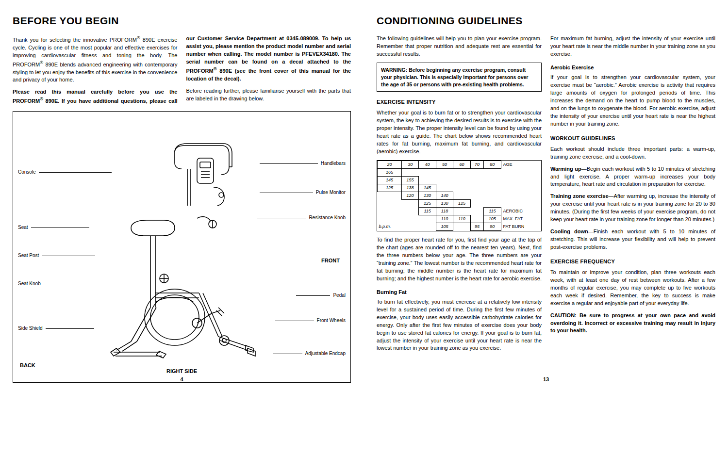BEFORE YOU BEGIN
Thank you for selecting the innovative PROFORM® 890E exercise cycle. Cycling is one of the most popular and effective exercises for improving cardiovascular fitness and toning the body. The PROFORM® 890E blends advanced engineering with contemporary styling to let you enjoy the benefits of this exercise in the convenience and privacy of your home.
Please read this manual carefully before you use the PROFORM® 890E. If you have additional questions, please call our Customer Service Department at 0345-089009. To help us assist you, please mention the product model number and serial number when calling. The model number is PFEVEX34180. The serial number can be found on a decal attached to the PROFORM® 890E (see the front cover of this manual for the location of the decal).
Before reading further, please familiarise yourself with the parts that are labeled in the drawing below.
Console
Handlebars
Pulse Monitor
Resistance Knob
Seat
Seat Post
Seat Knob
Pedal
Front Wheels
Side Shield
Adjustable Endcap
FRONT
BACK
RIGHT SIDE
4
CONDITIONING GUIDELINES
The following guidelines will help you to plan your exercise program. Remember that proper nutrition and adequate rest are essential for successful results.
WARNING: Before beginning any exercise program, consult your physician. This is especially important for persons over the age of 35 or persons with pre-existing health problems.
EXERCISE INTENSITY
Whether your goal is to burn fat or to strengthen your cardiovascular system, the key to achieving the desired results is to exercise with the proper intensity. The proper intensity level can be found by using your heart rate as a guide. The chart below shows recommended heart rates for fat burning, maximum fat burning, and cardiovascular (aerobic) exercise.
| 20 | 30 | 40 | 50 | 60 | 70 | 80 | AGE |
| 165 | | | | | | | |
| 145 | 155 | | | | | | |
| 125 | 138 | 145 | | | | | |
| | 120 | 130 | 140 | | | | |
| | | 125 | 130 | 125 | | | |
| | | 115 | 118 | | | 115 | AEROBIC |
| | | | 110 | 110 | | 105 | MAX. FAT |
| b.p.m. | | | 105 | | 95 | 90 | FAT BURN |
To find the proper heart rate for you, first find your age at the top of the chart (ages are rounded off to the nearest ten years). Next, find the three numbers below your age. The three numbers are your “training zone.” The lowest number is the recommended heart rate for fat burning; the middle number is the heart rate for maximum fat burning; and the highest number is the heart rate for aerobic exercise.
Burning Fat
To burn fat effectively, you must exercise at a relatively low intensity level for a sustained period of time. During the first few minutes of exercise, your body uses easily accessible carbohydrate calories for energy. Only after the first few minutes of exercise does your body begin to use stored fat calories for energy. If your goal is to burn fat, adjust the intensity of your exercise until your heart rate is near the lowest number in your training zone as you exercise.
For maximum fat burning, adjust the intensity of your exercise until your heart rate is near the middle number in your training zone as you exercise.
Aerobic Exercise
If your goal is to strengthen your cardiovascular system, your exercise must be “aerobic.” Aerobic exercise is activity that requires large amounts of oxygen for prolonged periods of time. This increases the demand on the heart to pump blood to the muscles, and on the lungs to oxygenate the blood. For aerobic exercise, adjust the intensity of your exercise until your heart rate is near the highest number in your training zone.
WORKOUT GUIDELINES
Each workout should include three important parts: a warm-up, training zone exercise, and a cool-down.
Warming up—Begin each workout with 5 to 10 minutes of stretching and light exercise. A proper warm-up increases your body temperature, heart rate and circulation in preparation for exercise.
Training zone exercise—After warming up, increase the intensity of your exercise until your heart rate is in your training zone for 20 to 30 minutes. (During the first few weeks of your exercise program, do not keep your heart rate in your training zone for longer than 20 minutes.)
Cooling down—Finish each workout with 5 to 10 minutes of stretching. This will increase your flexibility and will help to prevent post-exercise problems.
EXERCISE FREQUENCY
To maintain or improve your condition, plan three workouts each week, with at least one day of rest between workouts. After a few months of regular exercise, you may complete up to five workouts each week if desired. Remember, the key to success is make exercise a regular and enjoyable part of your everyday life.
CAUTION: Be sure to progress at your own pace and avoid overdoing it. Incorrect or excessive training may result in injury to your health.
13